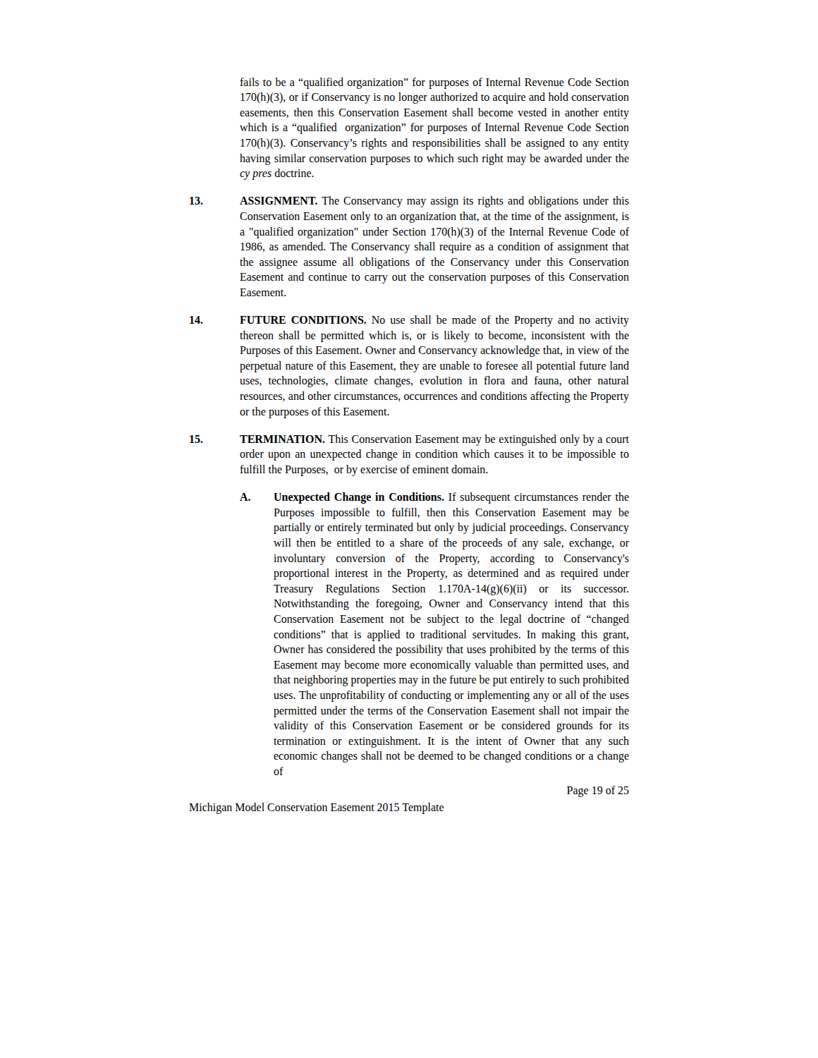fails to be a “qualified organization” for purposes of Internal Revenue Code Section 170(h)(3), or if Conservancy is no longer authorized to acquire and hold conservation easements, then this Conservation Easement shall become vested in another entity which is a “qualified organization” for purposes of Internal Revenue Code Section 170(h)(3). Conservancy’s rights and responsibilities shall be assigned to any entity having similar conservation purposes to which such right may be awarded under the cy pres doctrine.
13.
ASSIGNMENT. The Conservancy may assign its rights and obligations under this Conservation Easement only to an organization that, at the time of the assignment, is a "qualified organization" under Section 170(h)(3) of the Internal Revenue Code of 1986, as amended. The Conservancy shall require as a condition of assignment that the assignee assume all obligations of the Conservancy under this Conservation Easement and continue to carry out the conservation purposes of this Conservation Easement.
14.
FUTURE CONDITIONS. No use shall be made of the Property and no activity thereon shall be permitted which is, or is likely to become, inconsistent with the Purposes of this Easement. Owner and Conservancy acknowledge that, in view of the perpetual nature of this Easement, they are unable to foresee all potential future land uses, technologies, climate changes, evolution in flora and fauna, other natural resources, and other circumstances, occurrences and conditions affecting the Property or the purposes of this Easement.
15.
TERMINATION. This Conservation Easement may be extinguished only by a court order upon an unexpected change in condition which causes it to be impossible to fulfill the Purposes, or by exercise of eminent domain.
A.
Unexpected Change in Conditions. If subsequent circumstances render the Purposes impossible to fulfill, then this Conservation Easement may be partially or entirely terminated but only by judicial proceedings. Conservancy will then be entitled to a share of the proceeds of any sale, exchange, or involuntary conversion of the Property, according to Conservancy's proportional interest in the Property, as determined and as required under Treasury Regulations Section 1.170A-14(g)(6)(ii) or its successor. Notwithstanding the foregoing, Owner and Conservancy intend that this Conservation Easement not be subject to the legal doctrine of “changed conditions” that is applied to traditional servitudes. In making this grant, Owner has considered the possibility that uses prohibited by the terms of this Easement may become more economically valuable than permitted uses, and that neighboring properties may in the future be put entirely to such prohibited uses. The unprofitability of conducting or implementing any or all of the uses permitted under the terms of the Conservation Easement shall not impair the validity of this Conservation Easement or be considered grounds for its termination or extinguishment. It is the intent of Owner that any such economic changes shall not be deemed to be changed conditions or a change of
Page 19 of 25
Michigan Model Conservation Easement 2015 Template